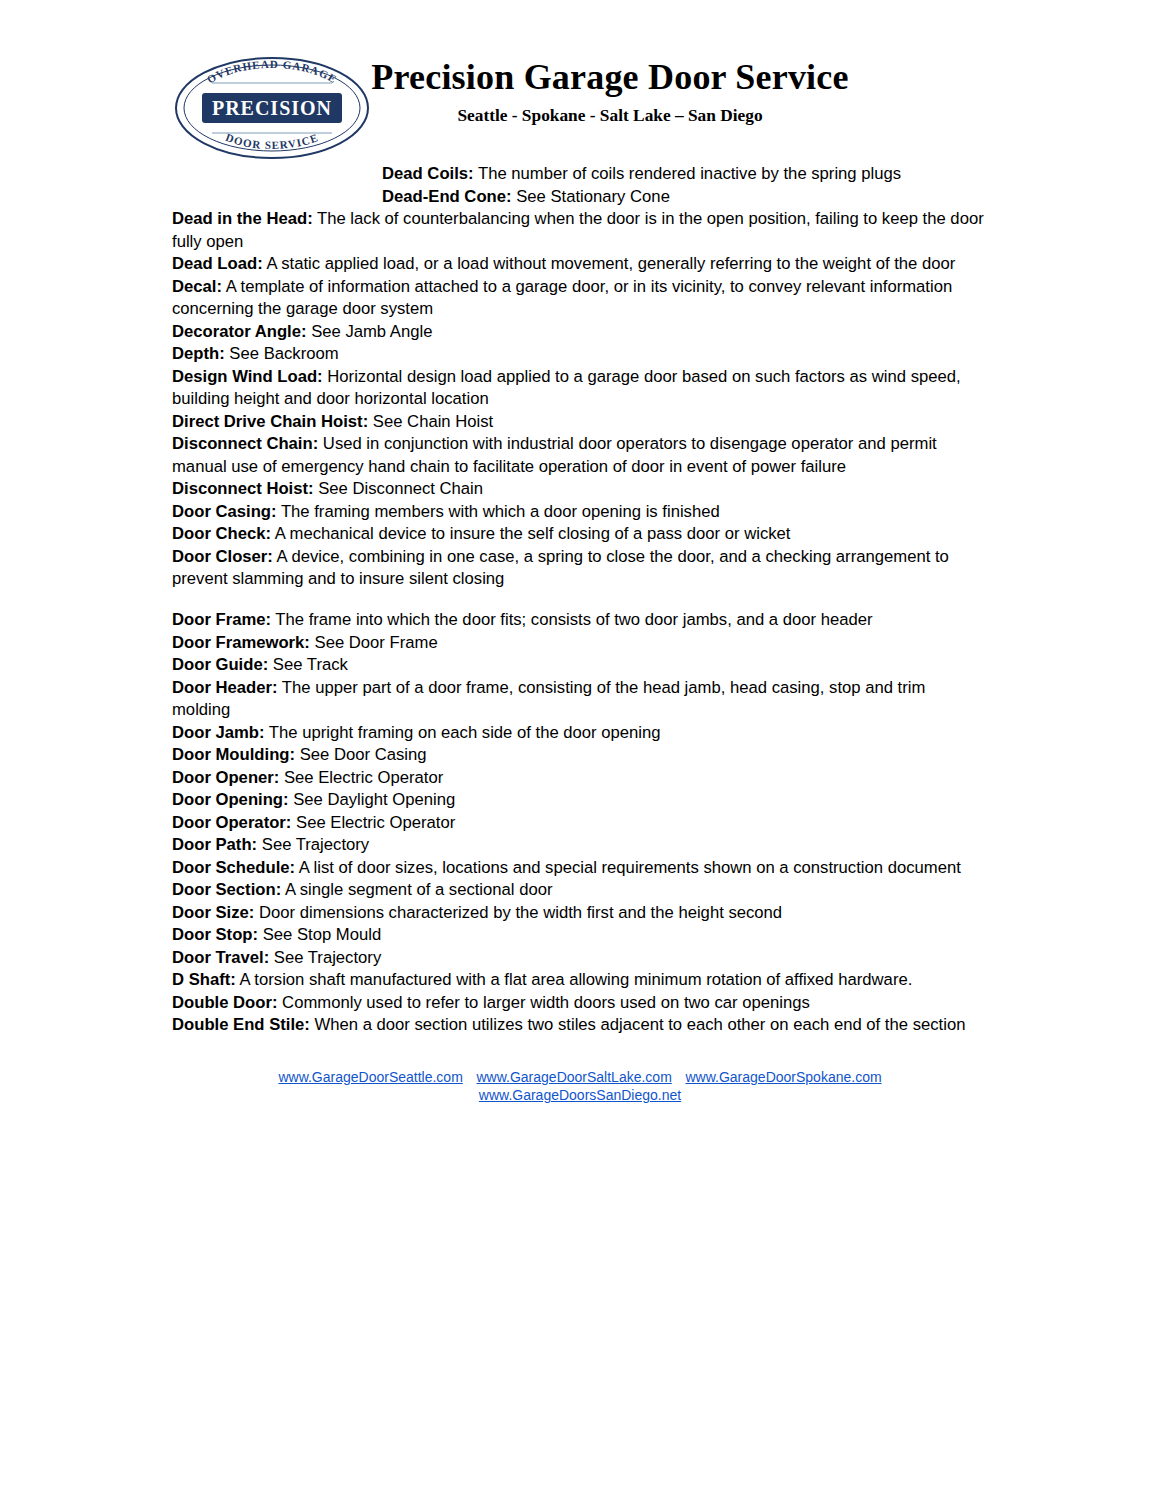Precision Overhead Garage Door Service OVERHEAD GARAGE DOOR SERVICE PRECISION
Precision Garage Door Service
Seattle - Spokane - Salt Lake – San Diego
Dead Coils: The number of coils rendered inactive by the spring plugs
Dead-End Cone: See Stationary Cone
Dead in the Head: The lack of counterbalancing when the door is in the open position, failing to keep the door fully open
Dead Load: A static applied load, or a load without movement, generally referring to the weight of the door
Decal: A template of information attached to a garage door, or in its vicinity, to convey relevant information concerning the garage door system
Decorator Angle: See Jamb Angle
Depth: See Backroom
Design Wind Load: Horizontal design load applied to a garage door based on such factors as wind speed, building height and door horizontal location
Direct Drive Chain Hoist: See Chain Hoist
Disconnect Chain: Used in conjunction with industrial door operators to disengage operator and permit manual use of emergency hand chain to facilitate operation of door in event of power failure
Disconnect Hoist: See Disconnect Chain
Door Casing: The framing members with which a door opening is finished
Door Check: A mechanical device to insure the self closing of a pass door or wicket
Door Closer: A device, combining in one case, a spring to close the door, and a checking arrangement to prevent slamming and to insure silent closing
Door Frame: The frame into which the door fits; consists of two door jambs, and a door header
Door Framework: See Door Frame
Door Guide: See Track
Door Header: The upper part of a door frame, consisting of the head jamb, head casing, stop and trim molding
Door Jamb: The upright framing on each side of the door opening
Door Moulding: See Door Casing
Door Opener: See Electric Operator
Door Opening: See Daylight Opening
Door Operator: See Electric Operator
Door Path: See Trajectory
Door Schedule: A list of door sizes, locations and special requirements shown on a construction document
Door Section: A single segment of a sectional door
Door Size: Door dimensions characterized by the width first and the height second
Door Stop: See Stop Mould
Door Travel: See Trajectory
D Shaft: A torsion shaft manufactured with a flat area allowing minimum rotation of affixed hardware.
Double Door: Commonly used to refer to larger width doors used on two car openings
Double End Stile: When a door section utilizes two stiles adjacent to each other on each end of the section
www.GarageDoorSeattle.com www.GarageDoorSaltLake.com www.GarageDoorSpokane.com www.GarageDoorsSanDiego.net